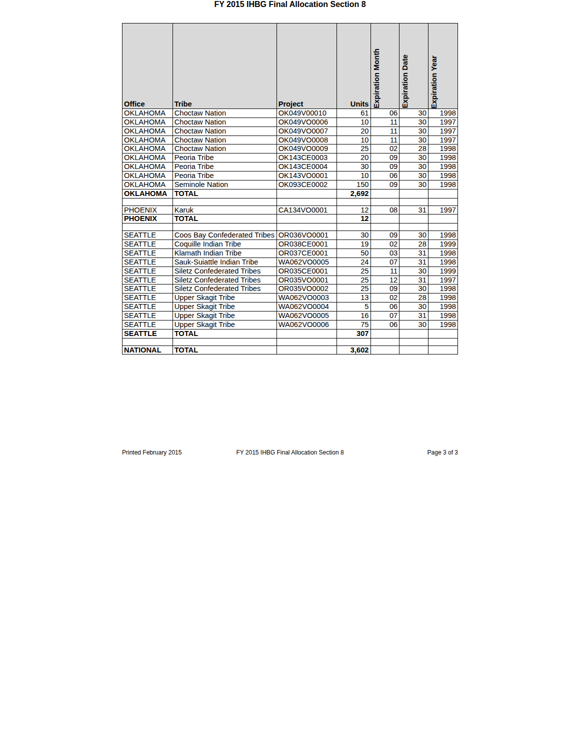FY 2015 IHBG Final Allocation Section 8
| Office | Tribe | Project | Units | Expiration Month | Expiration Date | Expiration Year |
| --- | --- | --- | --- | --- | --- | --- |
| OKLAHOMA | Choctaw Nation | OK049V00010 | 61 | 06 | 30 | 1998 |
| OKLAHOMA | Choctaw Nation | OK049VO0006 | 10 | 11 | 30 | 1997 |
| OKLAHOMA | Choctaw Nation | OK049VO0007 | 20 | 11 | 30 | 1997 |
| OKLAHOMA | Choctaw Nation | OK049VO0008 | 10 | 11 | 30 | 1997 |
| OKLAHOMA | Choctaw Nation | OK049VO0009 | 25 | 02 | 28 | 1998 |
| OKLAHOMA | Peoria Tribe | OK143CE0003 | 20 | 09 | 30 | 1998 |
| OKLAHOMA | Peoria Tribe | OK143CE0004 | 30 | 09 | 30 | 1998 |
| OKLAHOMA | Peoria Tribe | OK143VO0001 | 10 | 06 | 30 | 1998 |
| OKLAHOMA | Seminole Nation | OK093CE0002 | 150 | 09 | 30 | 1998 |
| OKLAHOMA | TOTAL | | 2,692 | | | |
| PHOENIX | Karuk | CA134VO0001 | 12 | 08 | 31 | 1997 |
| PHOENIX | TOTAL | | 12 | | | |
| SEATTLE | Coos Bay Confederated Tribes | OR036VO0001 | 30 | 09 | 30 | 1998 |
| SEATTLE | Coquille Indian Tribe | OR038CE0001 | 19 | 02 | 28 | 1999 |
| SEATTLE | Klamath Indian Tribe | OR037CE0001 | 50 | 03 | 31 | 1998 |
| SEATTLE | Sauk-Suiattle Indian Tribe | WA062VO0005 | 24 | 07 | 31 | 1998 |
| SEATTLE | Siletz Confederated Tribes | OR035CE0001 | 25 | 11 | 30 | 1999 |
| SEATTLE | Siletz Confederated Tribes | OR035VO0001 | 25 | 12 | 31 | 1997 |
| SEATTLE | Siletz Confederated Tribes | OR035VO0002 | 25 | 09 | 30 | 1998 |
| SEATTLE | Upper Skagit Tribe | WA062VO0003 | 13 | 02 | 28 | 1998 |
| SEATTLE | Upper Skagit Tribe | WA062VO0004 | 5 | 06 | 30 | 1998 |
| SEATTLE | Upper Skagit Tribe | WA062VO0005 | 16 | 07 | 31 | 1998 |
| SEATTLE | Upper Skagit Tribe | WA062VO0006 | 75 | 06 | 30 | 1998 |
| SEATTLE | TOTAL | | 307 | | | |
| NATIONAL | TOTAL | | 3,602 | | | |
Printed February 2015
FY 2015 IHBG Final Allocation Section 8
Page 3 of 3